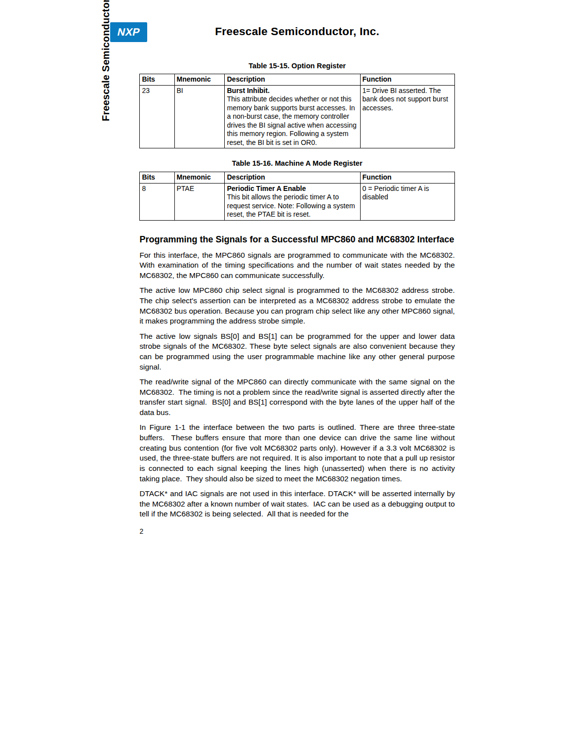Freescale Semiconductor, Inc.
NXP
Freescale Semiconductor, Inc.
Table 15-15. Option Register
| Bits | Mnemonic | Description | Function |
| --- | --- | --- | --- |
| 23 | BI | Burst Inhibit. This attribute decides whether or not this memory bank supports burst accesses. In a non-burst case, the memory controller drives the BI signal active when accessing this memory region. Following a system reset, the BI bit is set in OR0. | 1= Drive BI asserted. The bank does not support burst accesses. |
Table 15-16. Machine A Mode Register
| Bits | Mnemonic | Description | Function |
| --- | --- | --- | --- |
| 8 | PTAE | Periodic Timer A Enable This bit allows the periodic timer A to request service. Note: Following a system reset, the PTAE bit is reset. | 0 = Periodic timer A is disabled |
Programming the Signals for a Successful MPC860 and MC68302 Interface
For this interface, the MPC860 signals are programmed to communicate with the MC68302. With examination of the timing specifications and the number of wait states needed by the MC68302, the MPC860 can communicate successfully.
The active low MPC860 chip select signal is programmed to the MC68302 address strobe. The chip select's assertion can be interpreted as a MC68302 address strobe to emulate the MC68302 bus operation. Because you can program chip select like any other MPC860 signal, it makes programming the address strobe simple.
The active low signals BS[0] and BS[1] can be programmed for the upper and lower data strobe signals of the MC68302. These byte select signals are also convenient because they can be programmed using the user programmable machine like any other general purpose signal.
The read/write signal of the MPC860 can directly communicate with the same signal on the MC68302. The timing is not a problem since the read/write signal is asserted directly after the transfer start signal. BS[0] and BS[1] correspond with the byte lanes of the upper half of the data bus.
In Figure 1-1 the interface between the two parts is outlined. There are three three-state buffers. These buffers ensure that more than one device can drive the same line without creating bus contention (for five volt MC68302 parts only). However if a 3.3 volt MC68302 is used, the three-state buffers are not required. It is also important to note that a pull up resistor is connected to each signal keeping the lines high (unasserted) when there is no activity taking place. They should also be sized to meet the MC68302 negation times.
DTACK* and IAC signals are not used in this interface. DTACK* will be asserted internally by the MC68302 after a known number of wait states. IAC can be used as a debugging output to tell if the MC68302 is being selected. All that is needed for the
2